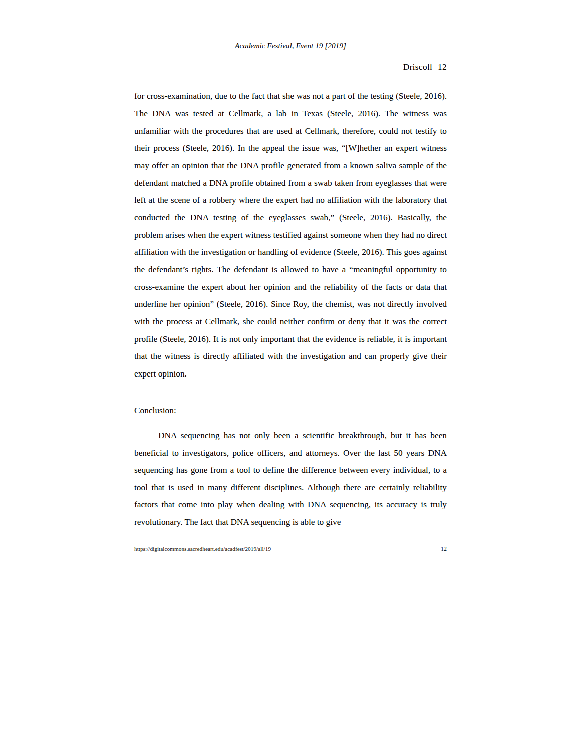Academic Festival, Event 19 [2019]
Driscoll 12
for cross-examination, due to the fact that she was not a part of the testing (Steele, 2016). The DNA was tested at Cellmark, a lab in Texas (Steele, 2016). The witness was unfamiliar with the procedures that are used at Cellmark, therefore, could not testify to their process (Steele, 2016). In the appeal the issue was, “[W]hether an expert witness may offer an opinion that the DNA profile generated from a known saliva sample of the defendant matched a DNA profile obtained from a swab taken from eyeglasses that were left at the scene of a robbery where the expert had no affiliation with the laboratory that conducted the DNA testing of the eyeglasses swab,” (Steele, 2016). Basically, the problem arises when the expert witness testified against someone when they had no direct affiliation with the investigation or handling of evidence (Steele, 2016). This goes against the defendant’s rights. The defendant is allowed to have a “meaningful opportunity to cross-examine the expert about her opinion and the reliability of the facts or data that underline her opinion” (Steele, 2016). Since Roy, the chemist, was not directly involved with the process at Cellmark, she could neither confirm or deny that it was the correct profile (Steele, 2016). It is not only important that the evidence is reliable, it is important that the witness is directly affiliated with the investigation and can properly give their expert opinion.
Conclusion:
DNA sequencing has not only been a scientific breakthrough, but it has been beneficial to investigators, police officers, and attorneys. Over the last 50 years DNA sequencing has gone from a tool to define the difference between every individual, to a tool that is used in many different disciplines. Although there are certainly reliability factors that come into play when dealing with DNA sequencing, its accuracy is truly revolutionary. The fact that DNA sequencing is able to give
https://digitalcommons.sacredheart.edu/acadfest/2019/all/19 12